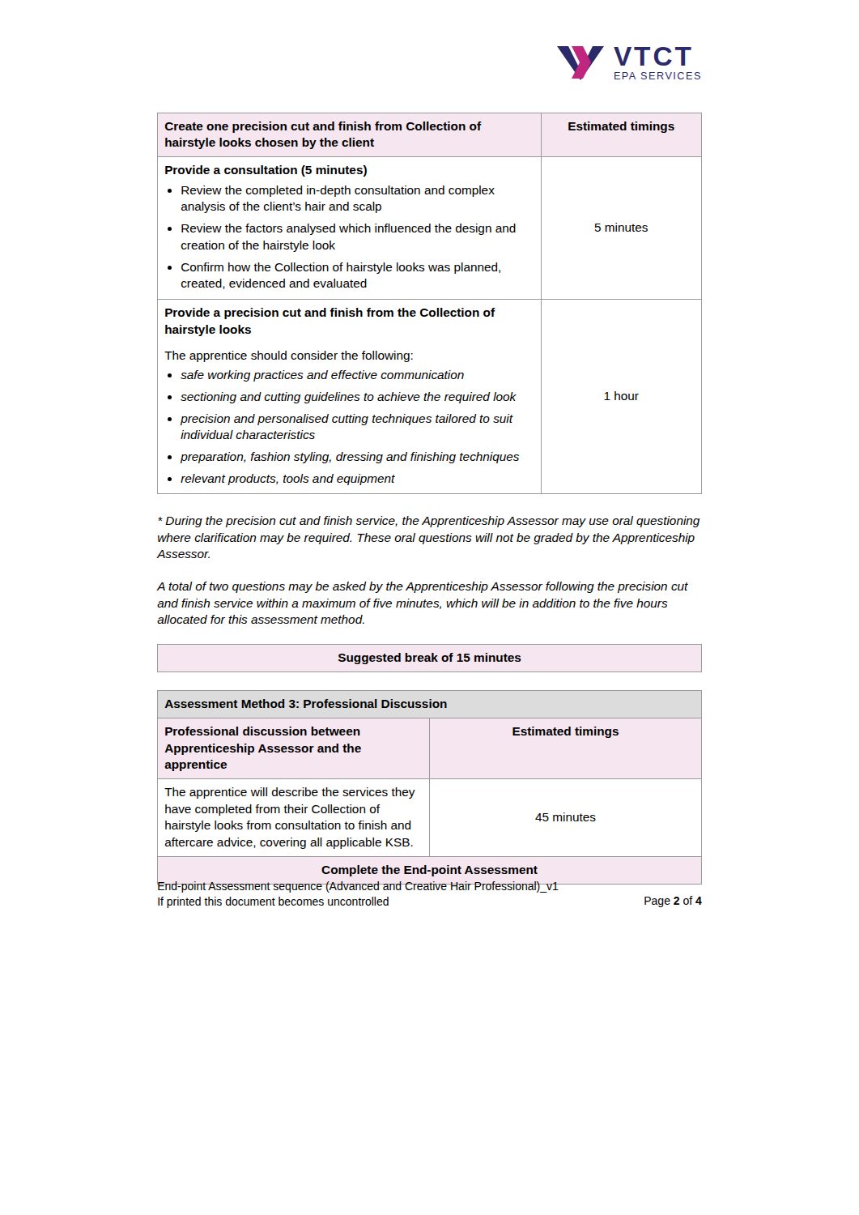VTCT
EPA SERVICES
| Create one precision cut and finish from Collection of hairstyle looks chosen by the client | Estimated timings |
| --- | --- |
| Provide a consultation (5 minutes) Review the completed in-depth consultation and complex analysis of the client’s hair and scalp Review the factors analysed which influenced the design and creation of the hairstyle look Confirm how the Collection of hairstyle looks was planned, created, evidenced and evaluated | 5 minutes |
| Provide a precision cut and finish from the Collection of hairstyle looks The apprentice should consider the following: safe working practices and effective communication sectioning and cutting guidelines to achieve the required look precision and personalised cutting techniques tailored to suit individual characteristics preparation, fashion styling, dressing and finishing techniques relevant products, tools and equipment | 1 hour |
* During the precision cut and finish service, the Apprenticeship Assessor may use oral questioning where clarification may be required. These oral questions will not be graded by the Apprenticeship Assessor.
A total of two questions may be asked by the Apprenticeship Assessor following the precision cut and finish service within a maximum of five minutes, which will be in addition to the five hours allocated for this assessment method.
| Suggested break of 15 minutes |
| Assessment Method 3: Professional Discussion |
| --- |
| Professional discussion between Apprenticeship Assessor and the apprentice | Estimated timings |
| The apprentice will describe the services they have completed from their Collection of hairstyle looks from consultation to finish and aftercare advice, covering all applicable KSB. | 45 minutes |
| Complete the End-point Assessment |
End-point Assessment sequence (Advanced and Creative Hair Professional)_v1
If printed this document becomes uncontrolled
Page 2 of 4